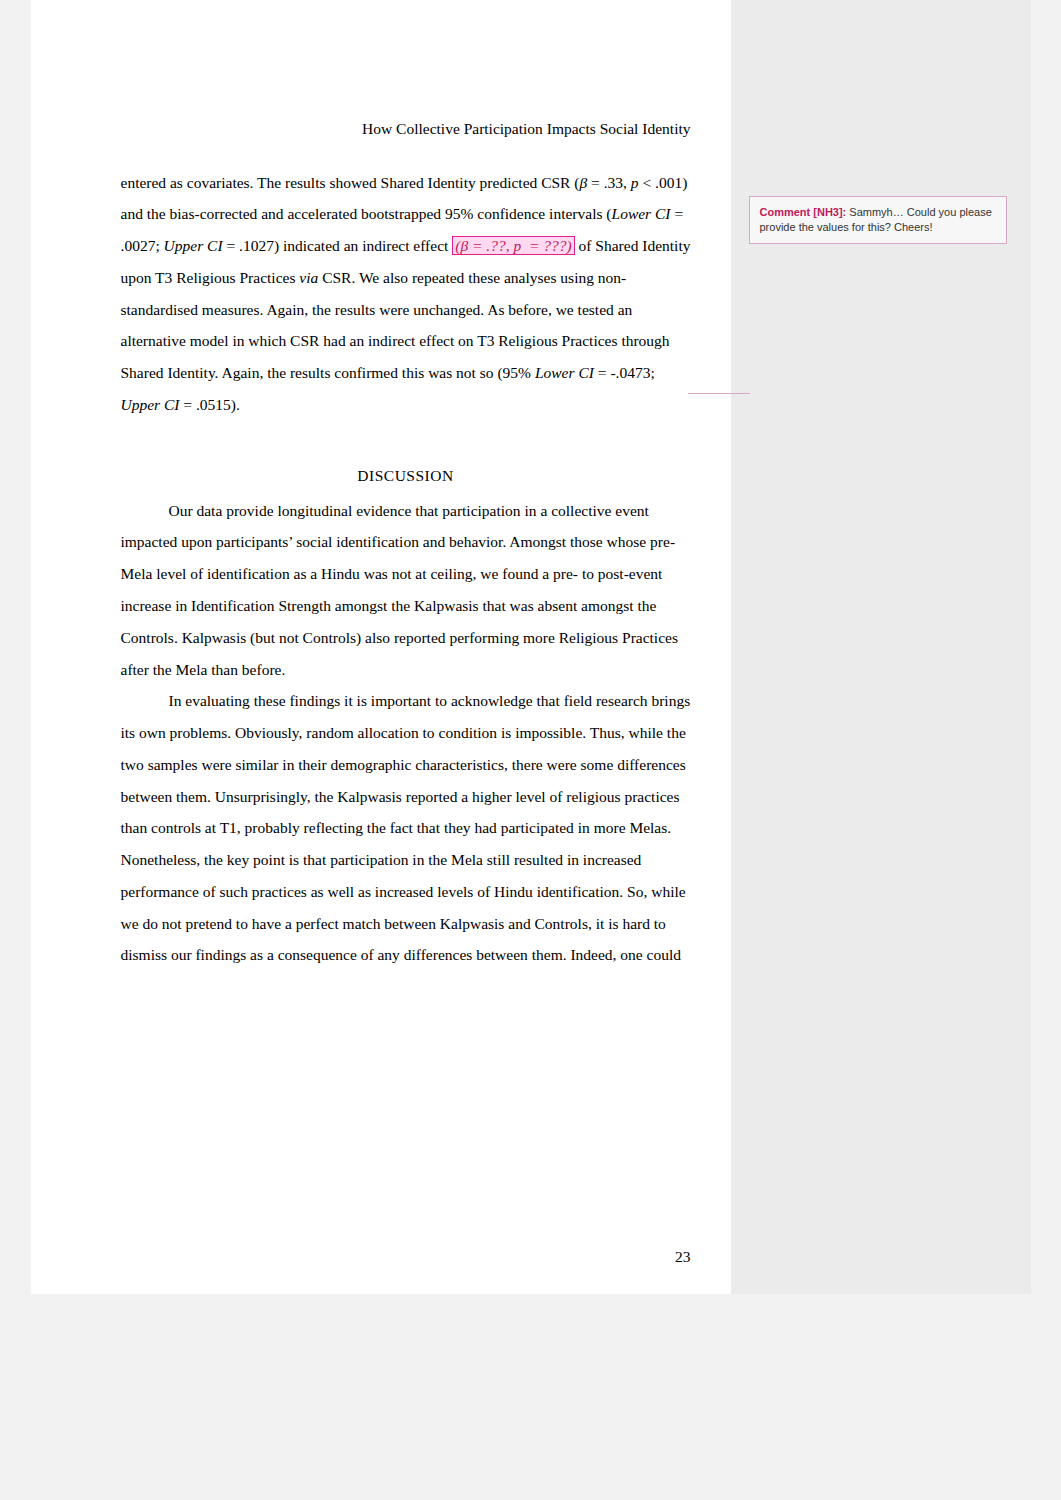How Collective Participation Impacts Social Identity
entered as covariates. The results showed Shared Identity predicted CSR (β = .33, p < .001) and the bias-corrected and accelerated bootstrapped 95% confidence intervals (Lower CI = .0027; Upper CI = .1027) indicated an indirect effect (β = .??, p = ???) of Shared Identity upon T3 Religious Practices via CSR. We also repeated these analyses using non-standardised measures. Again, the results were unchanged. As before, we tested an alternative model in which CSR had an indirect effect on T3 Religious Practices through Shared Identity. Again, the results confirmed this was not so (95% Lower CI = -.0473; Upper CI = .0515).
DISCUSSION
Our data provide longitudinal evidence that participation in a collective event impacted upon participants’ social identification and behavior. Amongst those whose pre-Mela level of identification as a Hindu was not at ceiling, we found a pre- to post-event increase in Identification Strength amongst the Kalpwasis that was absent amongst the Controls. Kalpwasis (but not Controls) also reported performing more Religious Practices after the Mela than before.
In evaluating these findings it is important to acknowledge that field research brings its own problems. Obviously, random allocation to condition is impossible. Thus, while the two samples were similar in their demographic characteristics, there were some differences between them. Unsurprisingly, the Kalpwasis reported a higher level of religious practices than controls at T1, probably reflecting the fact that they had participated in more Melas. Nonetheless, the key point is that participation in the Mela still resulted in increased performance of such practices as well as increased levels of Hindu identification. So, while we do not pretend to have a perfect match between Kalpwasis and Controls, it is hard to dismiss our findings as a consequence of any differences between them. Indeed, one could
23
Comment [NH3]: Sammyh… Could you please provide the values for this? Cheers!